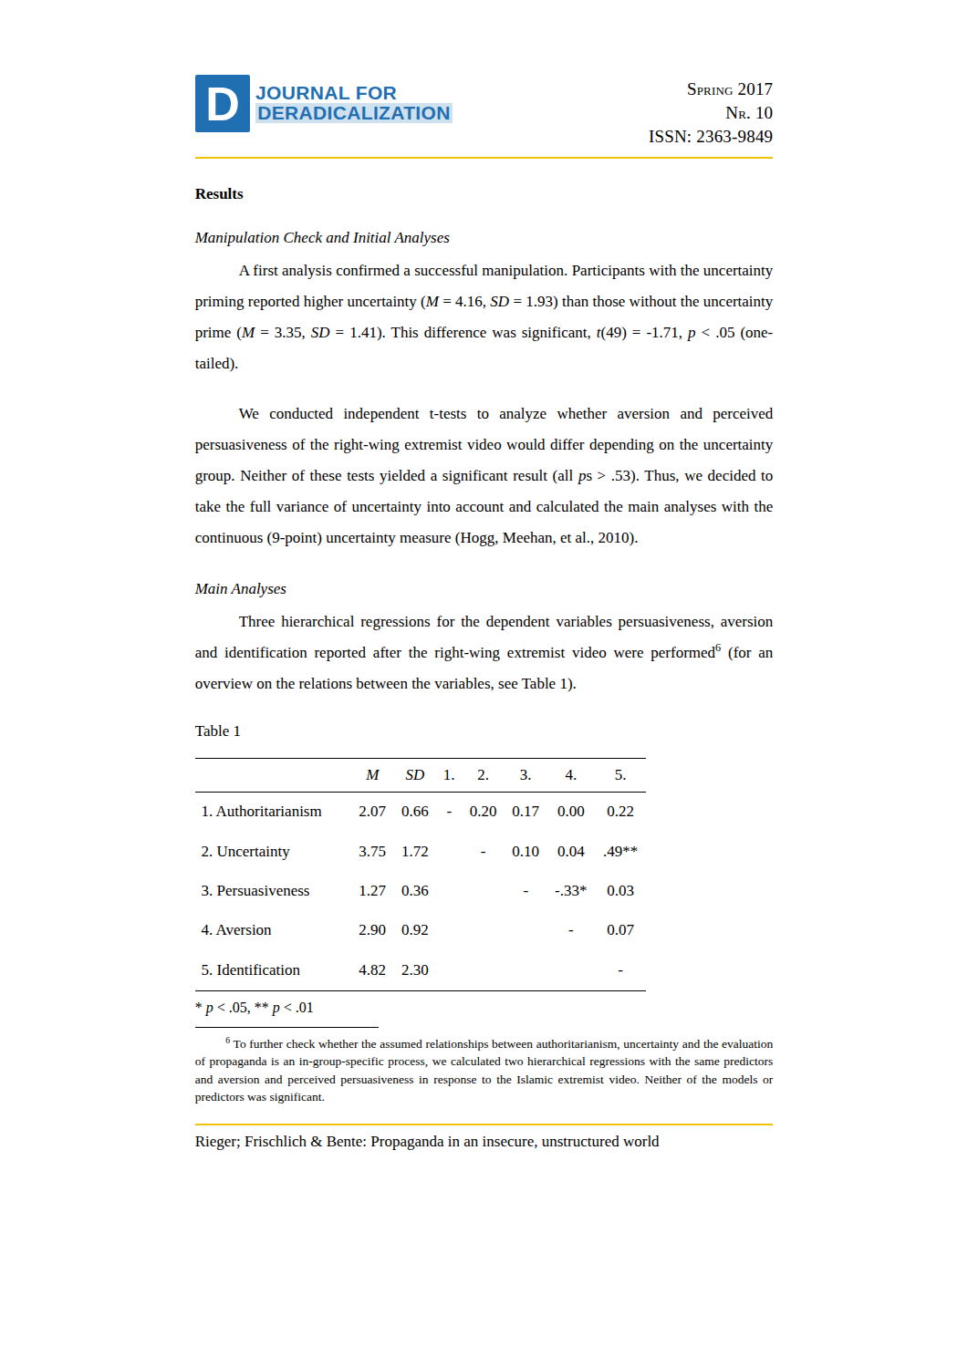D
JOURNAL FOR DERADICALIZATION
Spring 2017
Nr. 10
ISSN: 2363-9849
Results
Manipulation Check and Initial Analyses
A first analysis confirmed a successful manipulation. Participants with the uncertainty priming reported higher uncertainty (M = 4.16, SD = 1.93) than those without the uncertainty prime (M = 3.35, SD = 1.41). This difference was significant, t(49) = -1.71, p < .05 (one-tailed).
We conducted independent t-tests to analyze whether aversion and perceived persuasiveness of the right-wing extremist video would differ depending on the uncertainty group. Neither of these tests yielded a significant result (all ps > .53). Thus, we decided to take the full variance of uncertainty into account and calculated the main analyses with the continuous (9-point) uncertainty measure (Hogg, Meehan, et al., 2010).
Main Analyses
Three hierarchical regressions for the dependent variables persuasiveness, aversion and identification reported after the right-wing extremist video were performed6 (for an overview on the relations between the variables, see Table 1).
Table 1
| | M | SD | 1. | 2. | 3. | 4. | 5. |
| --- | --- | --- | --- | --- | --- | --- | --- |
| 1. Authoritarianism | 2.07 | 0.66 | - | 0.20 | 0.17 | 0.00 | 0.22 |
| 2. Uncertainty | 3.75 | 1.72 | | - | 0.10 | 0.04 | .49** |
| 3. Persuasiveness | 1.27 | 0.36 | | | - | -.33* | 0.03 |
| 4. Aversion | 2.90 | 0.92 | | | | - | 0.07 |
| 5. Identification | 4.82 | 2.30 | | | | | - |
* p < .05, ** p < .01
6 To further check whether the assumed relationships between authoritarianism, uncertainty and the evaluation of propaganda is an in-group-specific process, we calculated two hierarchical regressions with the same predictors and aversion and perceived persuasiveness in response to the Islamic extremist video. Neither of the models or predictors was significant.
215
Rieger; Frischlich & Bente: Propaganda in an insecure, unstructured world